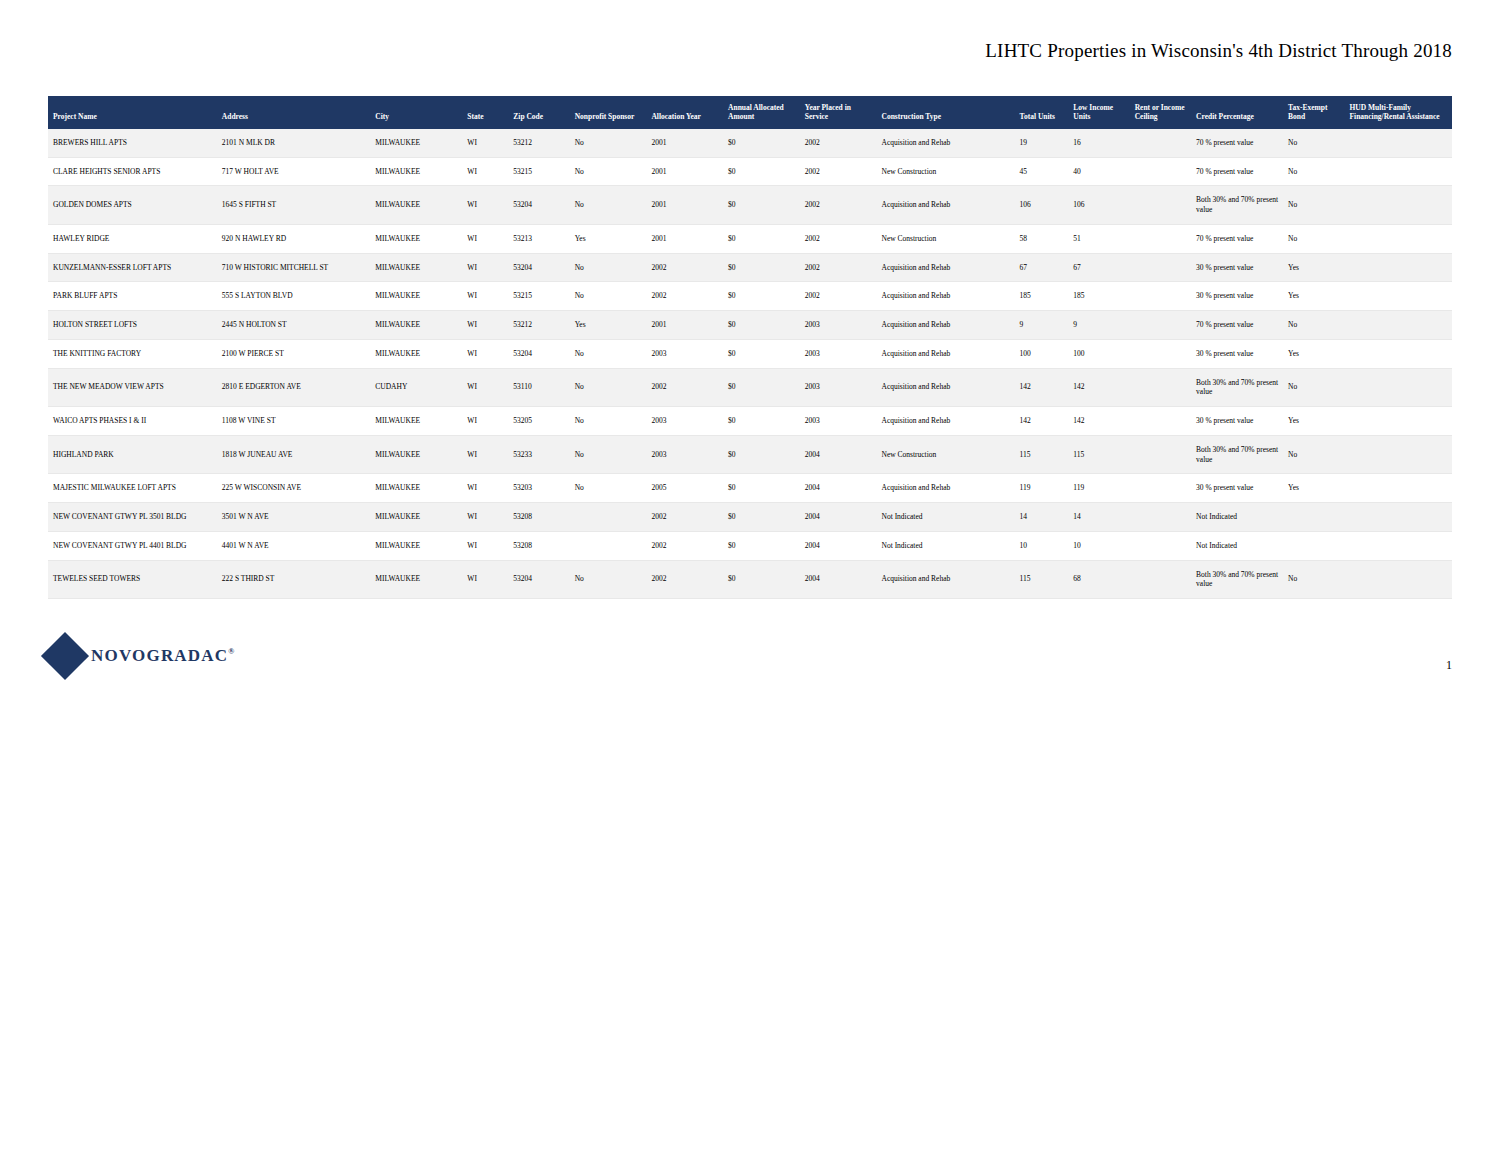LIHTC Properties in Wisconsin's 4th District Through 2018
| Project Name | Address | City | State | Zip Code | Nonprofit Sponsor | Allocation Year | Annual Allocated Amount | Year Placed in Service | Construction Type | Total Units | Low Income Units | Rent or Income Ceiling | Credit Percentage | Tax-Exempt Bond | HUD Multi-Family Financing/Rental Assistance |
| --- | --- | --- | --- | --- | --- | --- | --- | --- | --- | --- | --- | --- | --- | --- | --- |
| BREWERS HILL APTS | 2101 N MLK DR | MILWAUKEE | WI | 53212 | No | 2001 | $0 | 2002 | Acquisition and Rehab | 19 | 16 | | 70 % present value | No | |
| CLARE HEIGHTS SENIOR APTS | 717 W HOLT AVE | MILWAUKEE | WI | 53215 | No | 2001 | $0 | 2002 | New Construction | 45 | 40 | | 70 % present value | No | |
| GOLDEN DOMES APTS | 1645 S FIFTH ST | MILWAUKEE | WI | 53204 | No | 2001 | $0 | 2002 | Acquisition and Rehab | 106 | 106 | | Both 30% and 70% present value | No | |
| HAWLEY RIDGE | 920 N HAWLEY RD | MILWAUKEE | WI | 53213 | Yes | 2001 | $0 | 2002 | New Construction | 58 | 51 | | 70 % present value | No | |
| KUNZELMANN-ESSER LOFT APTS | 710 W HISTORIC MITCHELL ST | MILWAUKEE | WI | 53204 | No | 2002 | $0 | 2002 | Acquisition and Rehab | 67 | 67 | | 30 % present value | Yes | |
| PARK BLUFF APTS | 555 S LAYTON BLVD | MILWAUKEE | WI | 53215 | No | 2002 | $0 | 2002 | Acquisition and Rehab | 185 | 185 | | 30 % present value | Yes | |
| HOLTON STREET LOFTS | 2445 N HOLTON ST | MILWAUKEE | WI | 53212 | Yes | 2001 | $0 | 2003 | Acquisition and Rehab | 9 | 9 | | 70 % present value | No | |
| THE KNITTING FACTORY | 2100 W PIERCE ST | MILWAUKEE | WI | 53204 | No | 2003 | $0 | 2003 | Acquisition and Rehab | 100 | 100 | | 30 % present value | Yes | |
| THE NEW MEADOW VIEW APTS | 2810 E EDGERTON AVE | CUDAHY | WI | 53110 | No | 2002 | $0 | 2003 | Acquisition and Rehab | 142 | 142 | | Both 30% and 70% present value | No | |
| WAICO APTS PHASES I & II | 1108 W VINE ST | MILWAUKEE | WI | 53205 | No | 2003 | $0 | 2003 | Acquisition and Rehab | 142 | 142 | | 30 % present value | Yes | |
| HIGHLAND PARK | 1818 W JUNEAU AVE | MILWAUKEE | WI | 53233 | No | 2003 | $0 | 2004 | New Construction | 115 | 115 | | Both 30% and 70% present value | No | |
| MAJESTIC MILWAUKEE LOFT APTS | 225 W WISCONSIN AVE | MILWAUKEE | WI | 53203 | No | 2005 | $0 | 2004 | Acquisition and Rehab | 119 | 119 | | 30 % present value | Yes | |
| NEW COVENANT GTWY PL 3501 BLDG | 3501 W N AVE | MILWAUKEE | WI | 53208 | | 2002 | $0 | 2004 | Not Indicated | 14 | 14 | | Not Indicated | | |
| NEW COVENANT GTWY PL 4401 BLDG | 4401 W N AVE | MILWAUKEE | WI | 53208 | | 2002 | $0 | 2004 | Not Indicated | 10 | 10 | | Not Indicated | | |
| TEWELES SEED TOWERS | 222 S THIRD ST | MILWAUKEE | WI | 53204 | No | 2002 | $0 | 2004 | Acquisition and Rehab | 115 | 68 | | Both 30% and 70% present value | No | |
NOVOGRADAC®
1